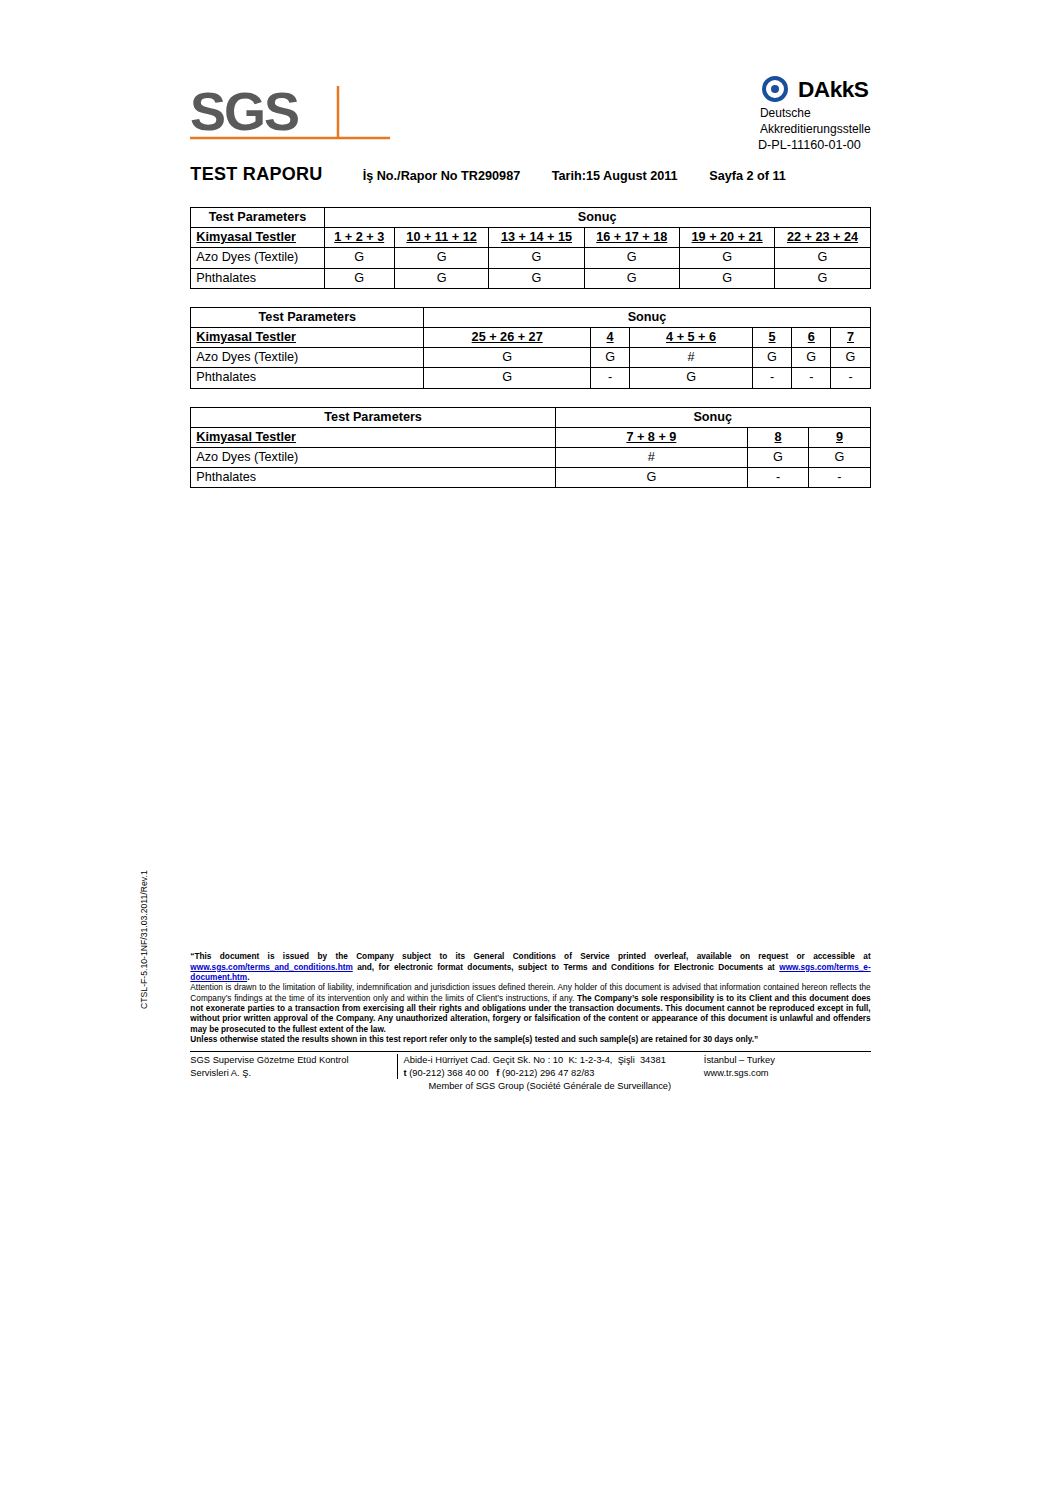SGS
DAkkS
Deutsche
Akkreditierungsstelle
D-PL-11160-01-00
TEST RAPORU
İş No./Rapor No TR290987 Tarih:15 August 2011 Sayfa 2 of 11
| Test Parameters | Sonuç |
| --- | --- |
| Kimyasal Testler | 1 + 2 + 3 | 10 + 11 + 12 | 13 + 14 + 15 | 16 + 17 + 18 | 19 + 20 + 21 | 22 + 23 + 24 |
| Azo Dyes (Textile) | G | G | G | G | G | G |
| Phthalates | G | G | G | G | G | G |
| Test Parameters | Sonuç |
| --- | --- |
| Kimyasal Testler | 25 + 26 + 27 | 4 | 4 + 5 + 6 | 5 | 6 | 7 |
| Azo Dyes (Textile) | G | G | # | G | G | G |
| Phthalates | G | - | G | - | - | - |
| Test Parameters | Sonuç |
| --- | --- |
| Kimyasal Testler | 7 + 8 + 9 | 8 | 9 |
| Azo Dyes (Textile) | # | G | G |
| Phthalates | G | - | - |
CTSL-F-5.10-1NF/31.03.2011/Rev.1
“This document is issued by the Company subject to its General Conditions of Service printed overleaf, available on request or accessible at www.sgs.com/terms_and_conditions.htm and, for electronic format documents, subject to Terms and Conditions for Electronic Documents at www.sgs.com/terms_e-document.htm.
Attention is drawn to the limitation of liability, indemnification and jurisdiction issues defined therein. Any holder of this document is advised that information contained hereon reflects the Company’s findings at the time of its intervention only and within the limits of Client’s instructions, if any. The Company’s sole responsibility is to its Client and this document does not exonerate parties to a transaction from exercising all their rights and obligations under the transaction documents. This document cannot be reproduced except in full, without prior written approval of the Company. Any unauthorized alteration, forgery or falsification of the content or appearance of this document is unlawful and offenders may be prosecuted to the fullest extent of the law.
Unless otherwise stated the results shown in this test report refer only to the sample(s) tested and such sample(s) are retained for 30 days only.”
SGS Supervise Gözetme Etüd Kontrol
Servisleri A. Ş.
Abide-i Hürriyet Cad. Geçit Sk. No : 10 K: 1-2-3-4, Şişli 34381
t (90-212) 368 40 00 f (90-212) 296 47 82/83
İstanbul – Turkey
www.tr.sgs.com
Member of SGS Group (Société Générale de Surveillance)